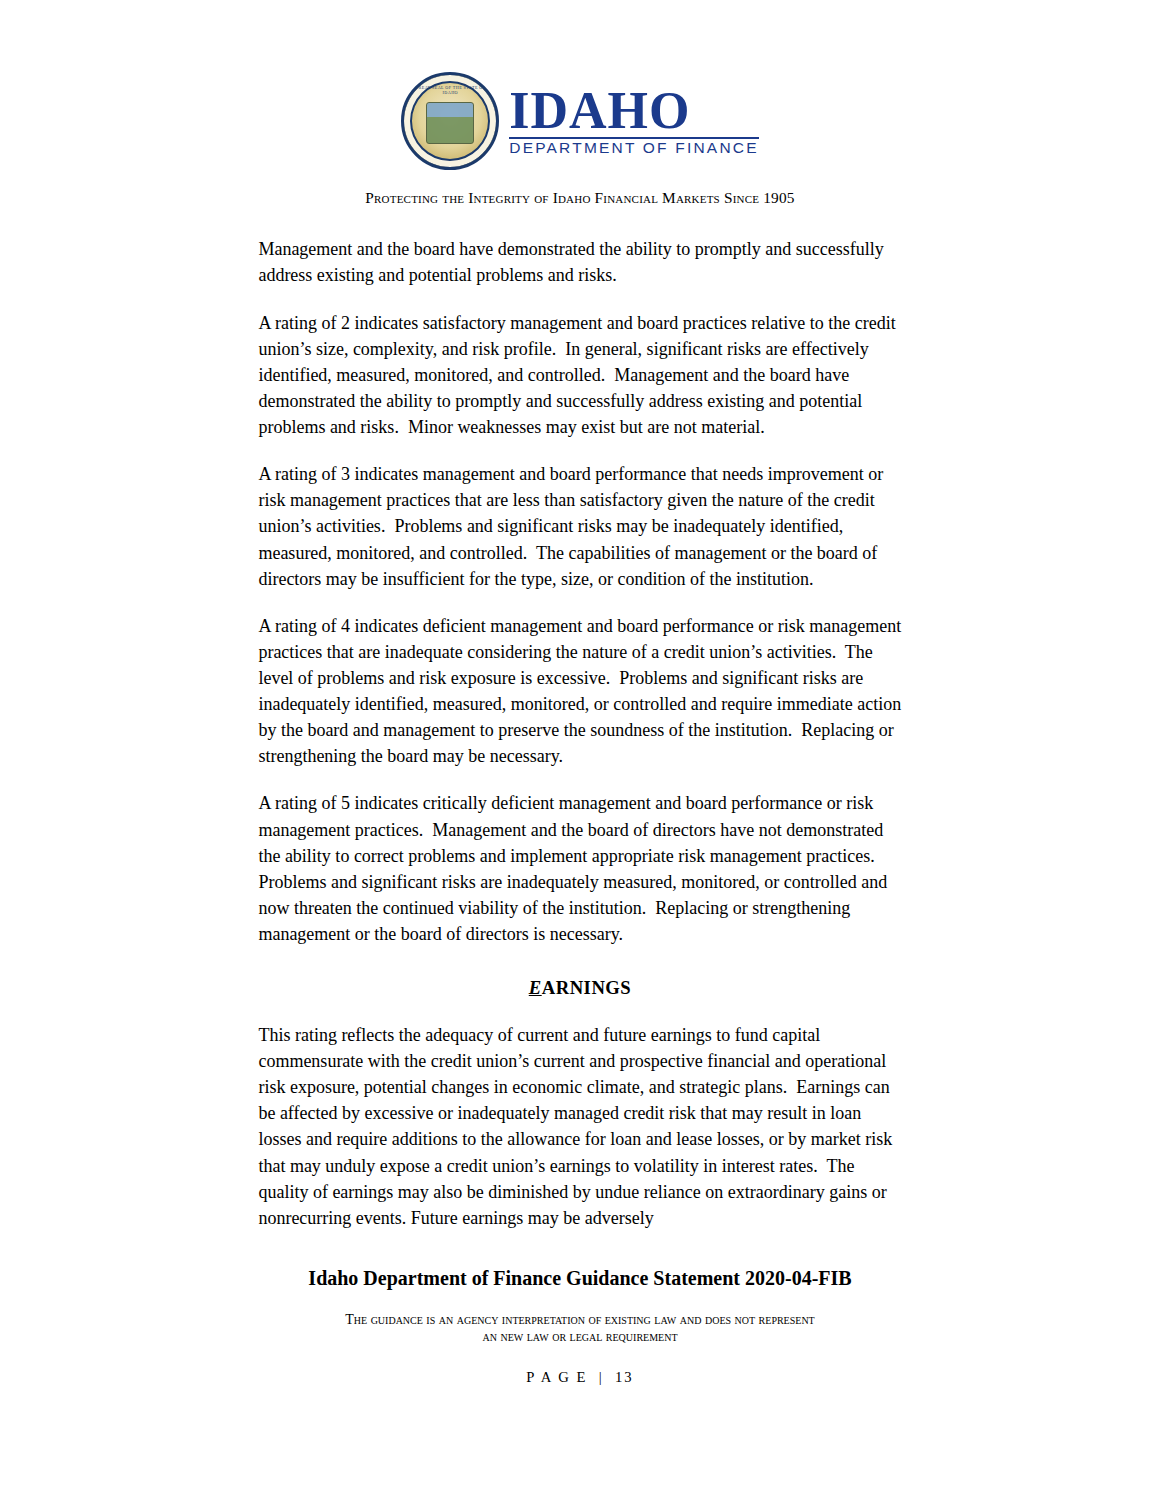IDAHO DEPARTMENT OF FINANCE
Protecting the Integrity of Idaho Financial Markets Since 1905
Management and the board have demonstrated the ability to promptly and successfully address existing and potential problems and risks.
A rating of 2 indicates satisfactory management and board practices relative to the credit union’s size, complexity, and risk profile. In general, significant risks are effectively identified, measured, monitored, and controlled. Management and the board have demonstrated the ability to promptly and successfully address existing and potential problems and risks. Minor weaknesses may exist but are not material.
A rating of 3 indicates management and board performance that needs improvement or risk management practices that are less than satisfactory given the nature of the credit union’s activities. Problems and significant risks may be inadequately identified, measured, monitored, and controlled. The capabilities of management or the board of directors may be insufficient for the type, size, or condition of the institution.
A rating of 4 indicates deficient management and board performance or risk management practices that are inadequate considering the nature of a credit union’s activities. The level of problems and risk exposure is excessive. Problems and significant risks are inadequately identified, measured, monitored, or controlled and require immediate action by the board and management to preserve the soundness of the institution. Replacing or strengthening the board may be necessary.
A rating of 5 indicates critically deficient management and board performance or risk management practices. Management and the board of directors have not demonstrated the ability to correct problems and implement appropriate risk management practices. Problems and significant risks are inadequately measured, monitored, or controlled and now threaten the continued viability of the institution. Replacing or strengthening management or the board of directors is necessary.
EARNINGS
This rating reflects the adequacy of current and future earnings to fund capital commensurate with the credit union’s current and prospective financial and operational risk exposure, potential changes in economic climate, and strategic plans. Earnings can be affected by excessive or inadequately managed credit risk that may result in loan losses and require additions to the allowance for loan and lease losses, or by market risk that may unduly expose a credit union’s earnings to volatility in interest rates. The quality of earnings may also be diminished by undue reliance on extraordinary gains or nonrecurring events. Future earnings may be adversely
Idaho Department of Finance Guidance Statement 2020-04-FIB
The guidance is an agency interpretation of existing law and does not represent
an new law or legal requirement
P A G E | 13